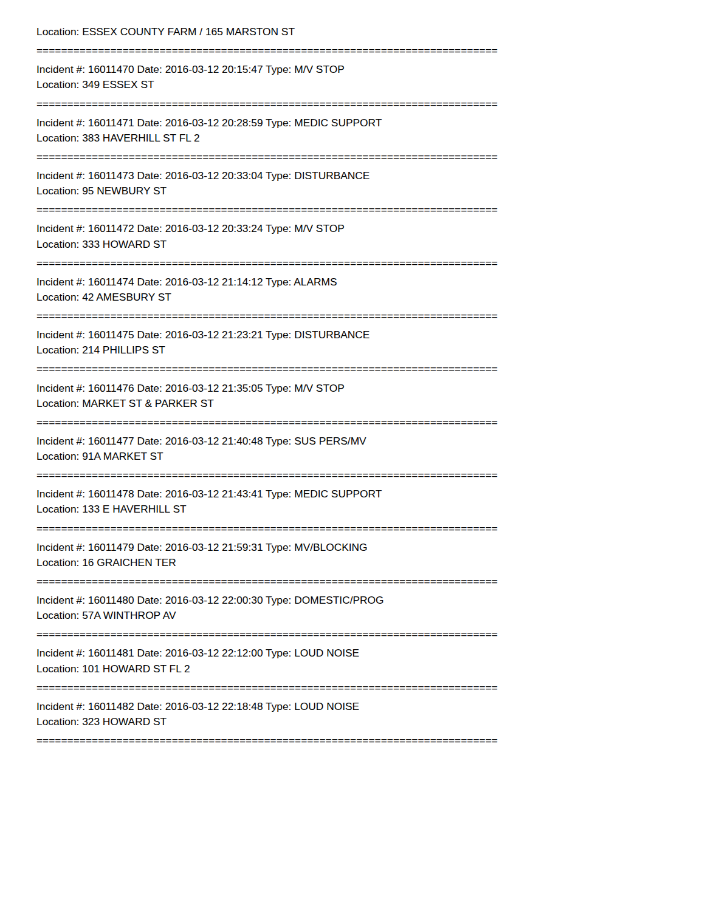Location: ESSEX COUNTY FARM / 165 MARSTON ST
===========================================================================
Incident #: 16011470 Date: 2016-03-12 20:15:47 Type: M/V STOP
Location: 349 ESSEX ST
===========================================================================
Incident #: 16011471 Date: 2016-03-12 20:28:59 Type: MEDIC SUPPORT
Location: 383 HAVERHILL ST FL 2
===========================================================================
Incident #: 16011473 Date: 2016-03-12 20:33:04 Type: DISTURBANCE
Location: 95 NEWBURY ST
===========================================================================
Incident #: 16011472 Date: 2016-03-12 20:33:24 Type: M/V STOP
Location: 333 HOWARD ST
===========================================================================
Incident #: 16011474 Date: 2016-03-12 21:14:12 Type: ALARMS
Location: 42 AMESBURY ST
===========================================================================
Incident #: 16011475 Date: 2016-03-12 21:23:21 Type: DISTURBANCE
Location: 214 PHILLIPS ST
===========================================================================
Incident #: 16011476 Date: 2016-03-12 21:35:05 Type: M/V STOP
Location: MARKET ST & PARKER ST
===========================================================================
Incident #: 16011477 Date: 2016-03-12 21:40:48 Type: SUS PERS/MV
Location: 91A MARKET ST
===========================================================================
Incident #: 16011478 Date: 2016-03-12 21:43:41 Type: MEDIC SUPPORT
Location: 133 E HAVERHILL ST
===========================================================================
Incident #: 16011479 Date: 2016-03-12 21:59:31 Type: MV/BLOCKING
Location: 16 GRAICHEN TER
===========================================================================
Incident #: 16011480 Date: 2016-03-12 22:00:30 Type: DOMESTIC/PROG
Location: 57A WINTHROP AV
===========================================================================
Incident #: 16011481 Date: 2016-03-12 22:12:00 Type: LOUD NOISE
Location: 101 HOWARD ST FL 2
===========================================================================
Incident #: 16011482 Date: 2016-03-12 22:18:48 Type: LOUD NOISE
Location: 323 HOWARD ST
===========================================================================